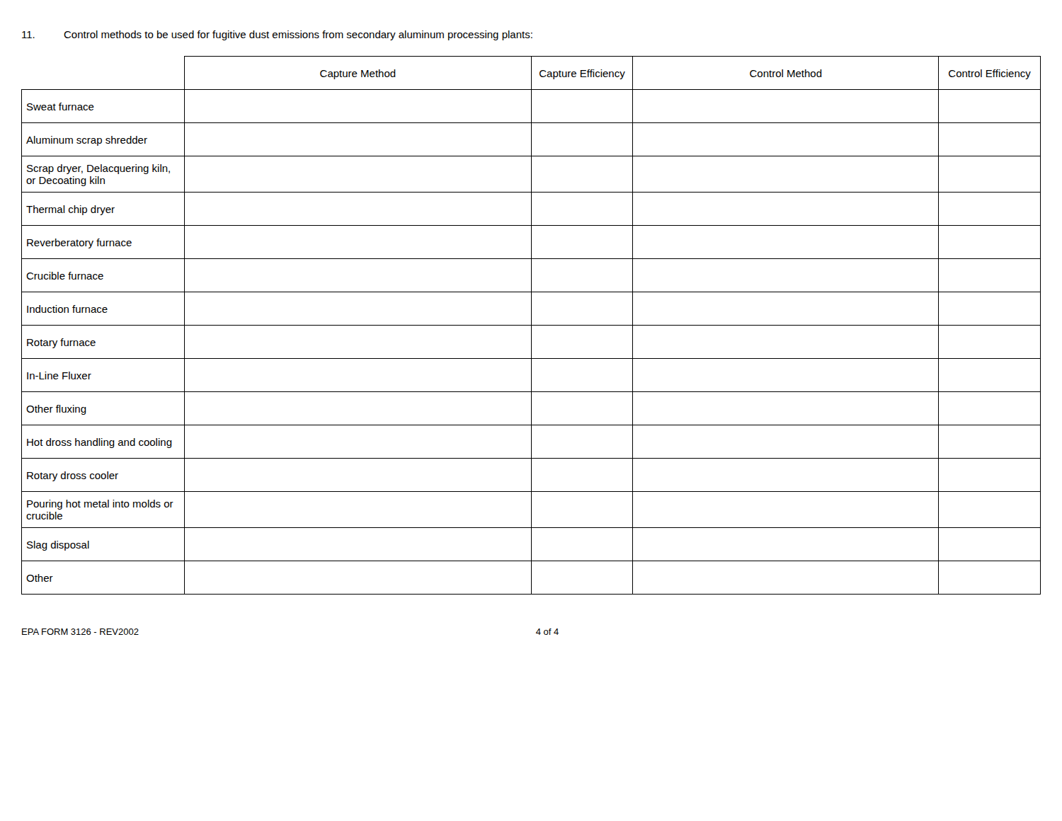11. Control methods to be used for fugitive dust emissions from secondary aluminum processing plants:
| | Capture Method | Capture Efficiency | Control Method | Control Efficiency |
| --- | --- | --- | --- | --- |
| Sweat furnace | | | | |
| Aluminum scrap shredder | | | | |
| Scrap dryer, Delacquering kiln, or Decoating kiln | | | | |
| Thermal chip dryer | | | | |
| Reverberatory furnace | | | | |
| Crucible furnace | | | | |
| Induction furnace | | | | |
| Rotary furnace | | | | |
| In-Line Fluxer | | | | |
| Other fluxing | | | | |
| Hot dross handling and cooling | | | | |
| Rotary dross cooler | | | | |
| Pouring hot metal into molds or crucible | | | | |
| Slag disposal | | | | |
| Other | | | | |
EPA FORM 3126 - REV2002
4 of 4